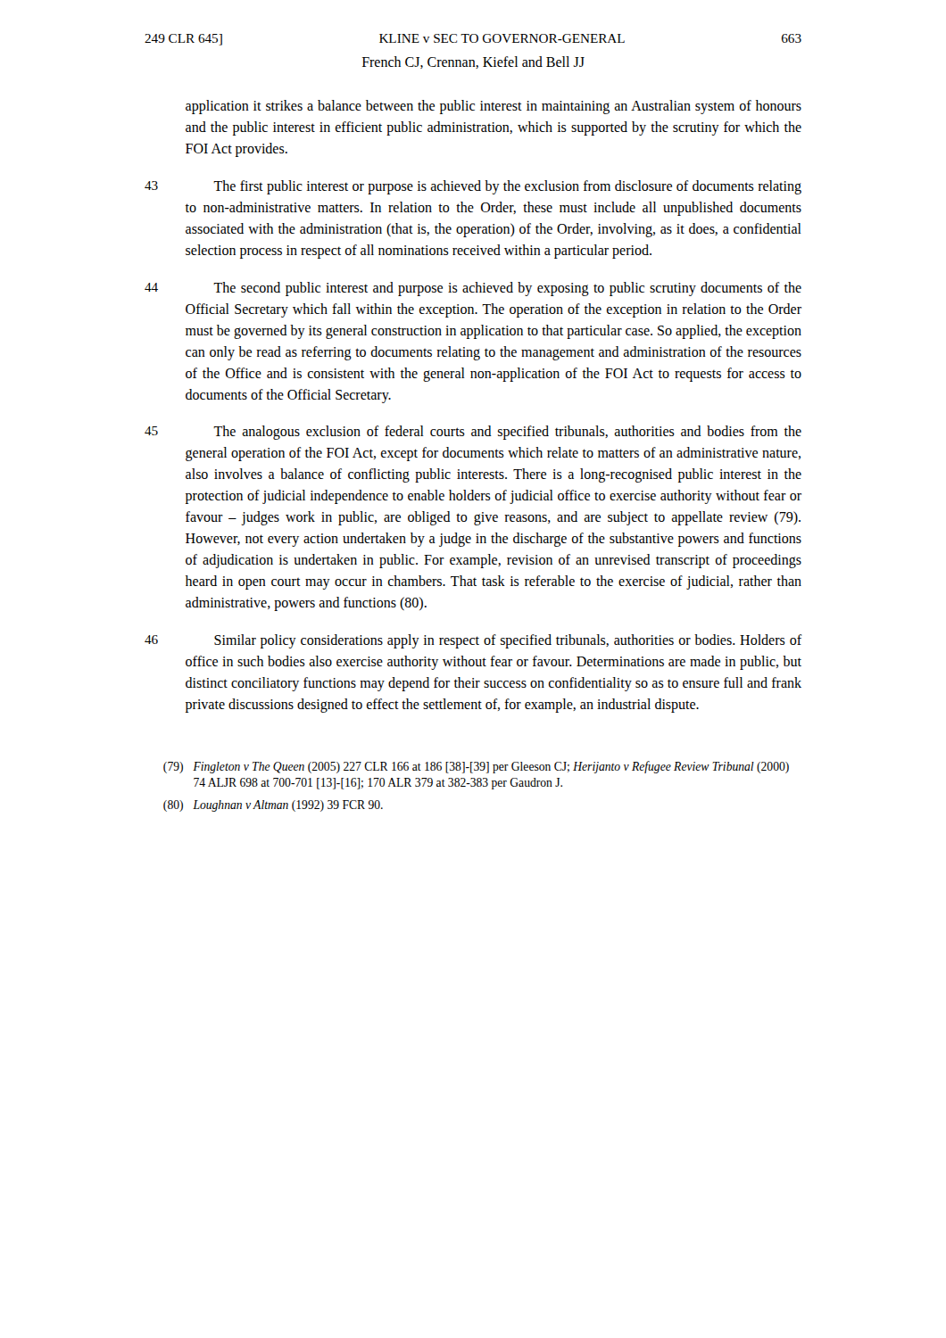249 CLR 645] KLINE v SEC TO GOVERNOR-GENERAL 663
French CJ, Crennan, Kiefel and Bell JJ
application it strikes a balance between the public interest in maintaining an Australian system of honours and the public interest in efficient public administration, which is supported by the scrutiny for which the FOI Act provides.
43
The first public interest or purpose is achieved by the exclusion from disclosure of documents relating to non-administrative matters. In relation to the Order, these must include all unpublished documents associated with the administration (that is, the operation) of the Order, involving, as it does, a confidential selection process in respect of all nominations received within a particular period.
44
The second public interest and purpose is achieved by exposing to public scrutiny documents of the Official Secretary which fall within the exception. The operation of the exception in relation to the Order must be governed by its general construction in application to that particular case. So applied, the exception can only be read as referring to documents relating to the management and administration of the resources of the Office and is consistent with the general non-application of the FOI Act to requests for access to documents of the Official Secretary.
45
The analogous exclusion of federal courts and specified tribunals, authorities and bodies from the general operation of the FOI Act, except for documents which relate to matters of an administrative nature, also involves a balance of conflicting public interests. There is a long-recognised public interest in the protection of judicial independence to enable holders of judicial office to exercise authority without fear or favour – judges work in public, are obliged to give reasons, and are subject to appellate review (79). However, not every action undertaken by a judge in the discharge of the substantive powers and functions of adjudication is undertaken in public. For example, revision of an unrevised transcript of proceedings heard in open court may occur in chambers. That task is referable to the exercise of judicial, rather than administrative, powers and functions (80).
46
Similar policy considerations apply in respect of specified tribunals, authorities or bodies. Holders of office in such bodies also exercise authority without fear or favour. Determinations are made in public, but distinct conciliatory functions may depend for their success on confidentiality so as to ensure full and frank private discussions designed to effect the settlement of, for example, an industrial dispute.
(79)
Fingleton v The Queen (2005) 227 CLR 166 at 186 [38]-[39] per Gleeson CJ; Herijanto v Refugee Review Tribunal (2000) 74 ALJR 698 at 700-701 [13]-[16]; 170 ALR 379 at 382-383 per Gaudron J.
(80)
Loughnan v Altman (1992) 39 FCR 90.